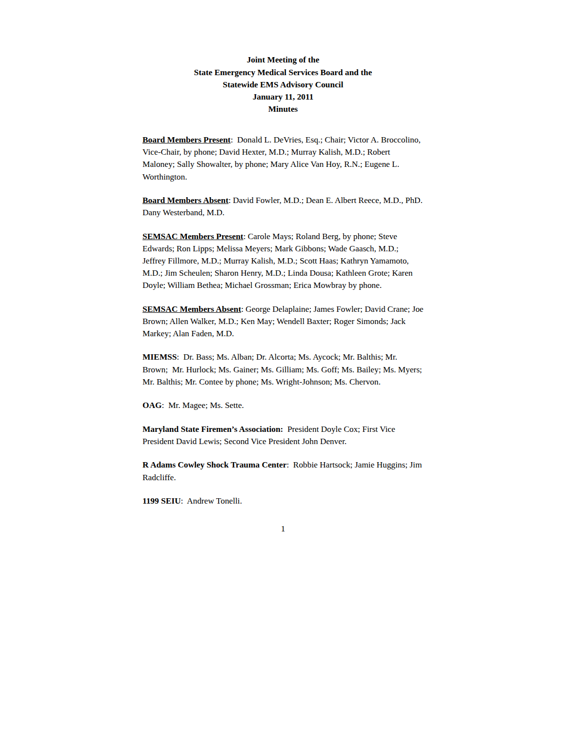Joint Meeting of the State Emergency Medical Services Board and the Statewide EMS Advisory Council January 11, 2011 Minutes
Board Members Present: Donald L. DeVries, Esq.; Chair; Victor A. Broccolino, Vice-Chair, by phone; David Hexter, M.D.; Murray Kalish, M.D.; Robert Maloney; Sally Showalter, by phone; Mary Alice Van Hoy, R.N.; Eugene L. Worthington.
Board Members Absent: David Fowler, M.D.; Dean E. Albert Reece, M.D., PhD. Dany Westerband, M.D.
SEMSAC Members Present: Carole Mays; Roland Berg, by phone; Steve Edwards; Ron Lipps; Melissa Meyers; Mark Gibbons; Wade Gaasch, M.D.; Jeffrey Fillmore, M.D.; Murray Kalish, M.D.; Scott Haas; Kathryn Yamamoto, M.D.; Jim Scheulen; Sharon Henry, M.D.; Linda Dousa; Kathleen Grote; Karen Doyle; William Bethea; Michael Grossman; Erica Mowbray by phone.
SEMSAC Members Absent: George Delaplaine; James Fowler; David Crane; Joe Brown; Allen Walker, M.D.; Ken May; Wendell Baxter; Roger Simonds; Jack Markey; Alan Faden, M.D.
MIEMSS: Dr. Bass; Ms. Alban; Dr. Alcorta; Ms. Aycock; Mr. Balthis; Mr. Brown; Mr. Hurlock; Ms. Gainer; Ms. Gilliam; Ms. Goff; Ms. Bailey; Ms. Myers; Mr. Balthis; Mr. Contee by phone; Ms. Wright-Johnson; Ms. Chervon.
OAG: Mr. Magee; Ms. Sette.
Maryland State Firemen’s Association: President Doyle Cox; First Vice President David Lewis; Second Vice President John Denver.
R Adams Cowley Shock Trauma Center: Robbie Hartsock; Jamie Huggins; Jim Radcliffe.
1199 SEIU: Andrew Tonelli.
1